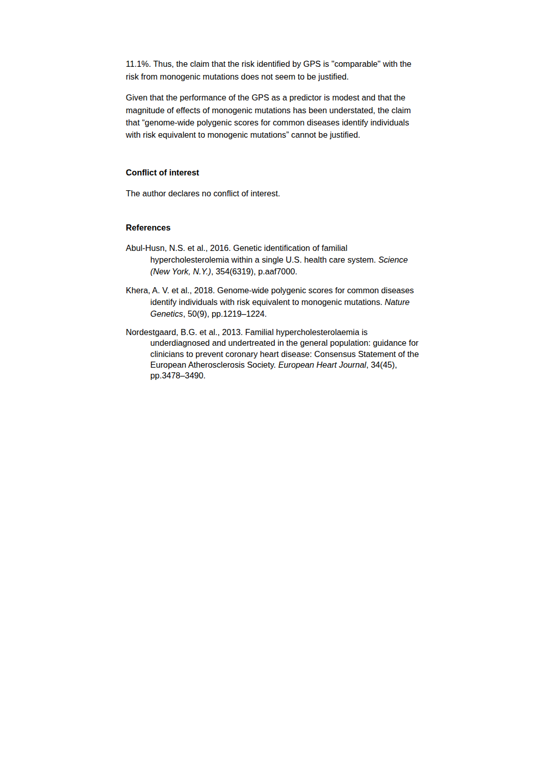11.1%. Thus, the claim that the risk identified by GPS is "comparable" with the risk from monogenic mutations does not seem to be justified.
Given that the performance of the GPS as a predictor is modest and that the magnitude of effects of monogenic mutations has been understated, the claim that “genome-wide polygenic scores for common diseases identify individuals with risk equivalent to monogenic mutations” cannot be justified.
Conflict of interest
The author declares no conflict of interest.
References
Abul-Husn, N.S. et al., 2016. Genetic identification of familial hypercholesterolemia within a single U.S. health care system. Science (New York, N.Y.), 354(6319), p.aaf7000.
Khera, A. V. et al., 2018. Genome-wide polygenic scores for common diseases identify individuals with risk equivalent to monogenic mutations. Nature Genetics, 50(9), pp.1219–1224.
Nordestgaard, B.G. et al., 2013. Familial hypercholesterolaemia is underdiagnosed and undertreated in the general population: guidance for clinicians to prevent coronary heart disease: Consensus Statement of the European Atherosclerosis Society. European Heart Journal, 34(45), pp.3478–3490.